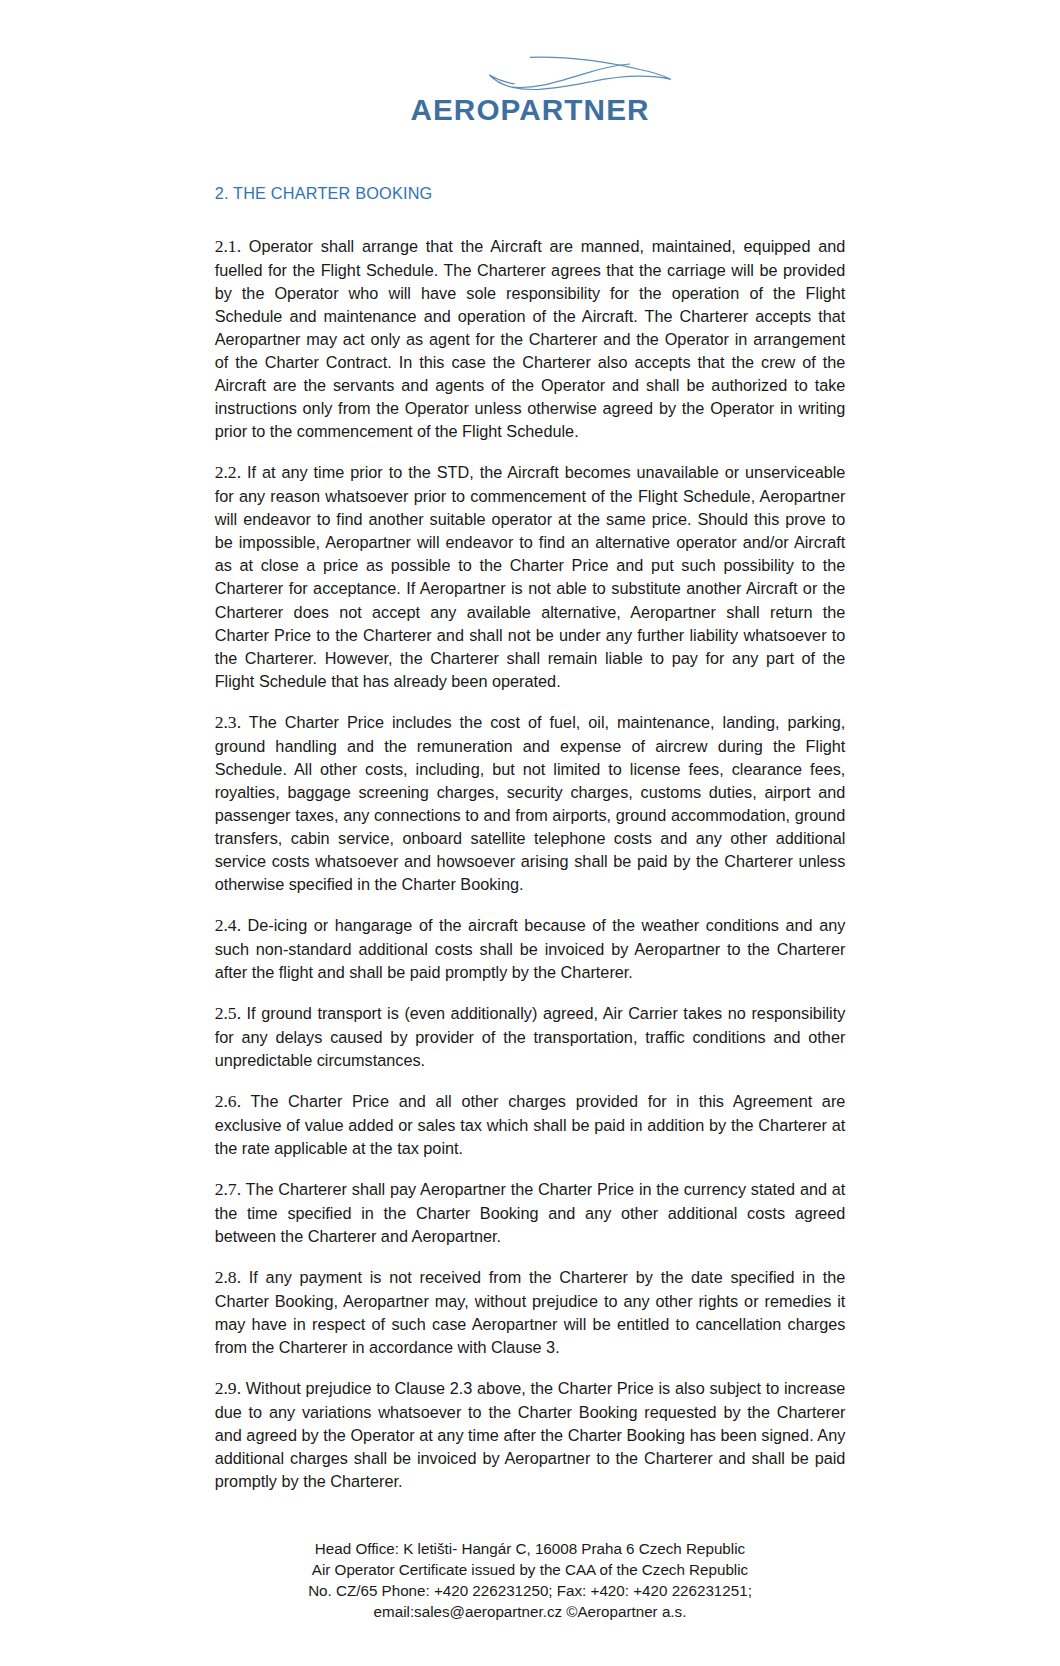Aeropartner AEROPARTNER
2. The Charter Booking
2.1. Operator shall arrange that the Aircraft are manned, maintained, equipped and fuelled for the Flight Schedule. The Charterer agrees that the carriage will be provided by the Operator who will have sole responsibility for the operation of the Flight Schedule and maintenance and operation of the Aircraft. The Charterer accepts that Aeropartner may act only as agent for the Charterer and the Operator in arrangement of the Charter Contract. In this case the Charterer also accepts that the crew of the Aircraft are the servants and agents of the Operator and shall be authorized to take instructions only from the Operator unless otherwise agreed by the Operator in writing prior to the commencement of the Flight Schedule.
2.2. If at any time prior to the STD, the Aircraft becomes unavailable or unserviceable for any reason whatsoever prior to commencement of the Flight Schedule, Aeropartner will endeavor to find another suitable operator at the same price. Should this prove to be impossible, Aeropartner will endeavor to find an alternative operator and/or Aircraft as at close a price as possible to the Charter Price and put such possibility to the Charterer for acceptance. If Aeropartner is not able to substitute another Aircraft or the Charterer does not accept any available alternative, Aeropartner shall return the Charter Price to the Charterer and shall not be under any further liability whatsoever to the Charterer. However, the Charterer shall remain liable to pay for any part of the Flight Schedule that has already been operated.
2.3. The Charter Price includes the cost of fuel, oil, maintenance, landing, parking, ground handling and the remuneration and expense of aircrew during the Flight Schedule. All other costs, including, but not limited to license fees, clearance fees, royalties, baggage screening charges, security charges, customs duties, airport and passenger taxes, any connections to and from airports, ground accommodation, ground transfers, cabin service, onboard satellite telephone costs and any other additional service costs whatsoever and howsoever arising shall be paid by the Charterer unless otherwise specified in the Charter Booking.
2.4. De-icing or hangarage of the aircraft because of the weather conditions and any such non-standard additional costs shall be invoiced by Aeropartner to the Charterer after the flight and shall be paid promptly by the Charterer.
2.5. If ground transport is (even additionally) agreed, Air Carrier takes no responsibility for any delays caused by provider of the transportation, traffic conditions and other unpredictable circumstances.
2.6. The Charter Price and all other charges provided for in this Agreement are exclusive of value added or sales tax which shall be paid in addition by the Charterer at the rate applicable at the tax point.
2.7. The Charterer shall pay Aeropartner the Charter Price in the currency stated and at the time specified in the Charter Booking and any other additional costs agreed between the Charterer and Aeropartner.
2.8. If any payment is not received from the Charterer by the date specified in the Charter Booking, Aeropartner may, without prejudice to any other rights or remedies it may have in respect of such case Aeropartner will be entitled to cancellation charges from the Charterer in accordance with Clause 3.
2.9. Without prejudice to Clause 2.3 above, the Charter Price is also subject to increase due to any variations whatsoever to the Charter Booking requested by the Charterer and agreed by the Operator at any time after the Charter Booking has been signed. Any additional charges shall be invoiced by Aeropartner to the Charterer and shall be paid promptly by the Charterer.
Head Office: K letišti- Hangár C, 16008 Praha 6 Czech Republic
Air Operator Certificate issued by the CAA of the Czech Republic
No. CZ/65 Phone: +420 226231250; Fax: +420: +420 226231251;
email:sales@aeropartner.cz ©Aeropartner a.s.